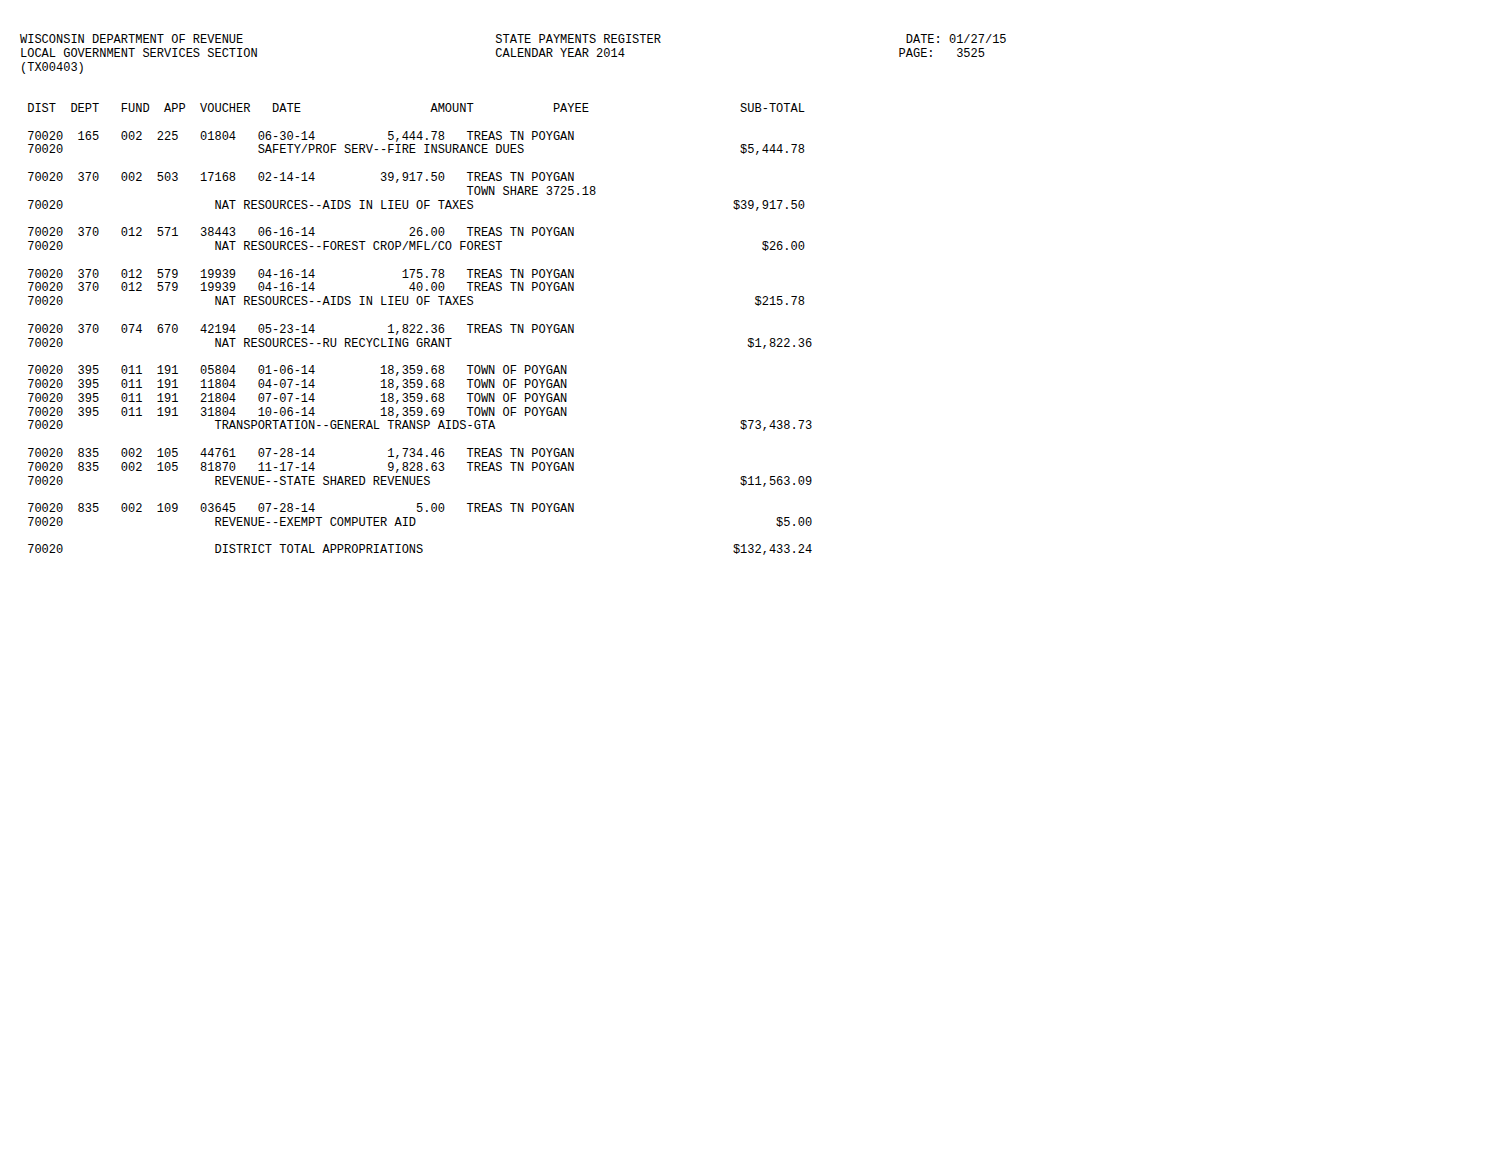WISCONSIN DEPARTMENT OF REVENUE STATE PAYMENTS REGISTER DATE: 01/27/15 LOCAL GOVERNMENT SERVICES SECTION CALENDAR YEAR 2014 PAGE: 3525 (TX00403) DIST DEPT FUND APP VOUCHER DATE AMOUNT PAYEE SUB-TOTAL 70020 165 002 225 01804 06-30-14 5,444.78 TREAS TN POYGAN 70020 SAFETY/PROF SERV--FIRE INSURANCE DUES $5,444.78 70020 370 002 503 17168 02-14-14 39,917.50 TREAS TN POYGAN TOWN SHARE 3725.18 70020 NAT RESOURCES--AIDS IN LIEU OF TAXES $39,917.50 70020 370 012 571 38443 06-16-14 26.00 TREAS TN POYGAN 70020 NAT RESOURCES--FOREST CROP/MFL/CO FOREST $26.00 70020 370 012 579 19939 04-16-14 175.78 TREAS TN POYGAN 70020 370 012 579 19939 04-16-14 40.00 TREAS TN POYGAN 70020 NAT RESOURCES--AIDS IN LIEU OF TAXES $215.78 70020 370 074 670 42194 05-23-14 1,822.36 TREAS TN POYGAN 70020 NAT RESOURCES--RU RECYCLING GRANT $1,822.36 70020 395 011 191 05804 01-06-14 18,359.68 TOWN OF POYGAN 70020 395 011 191 11804 04-07-14 18,359.68 TOWN OF POYGAN 70020 395 011 191 21804 07-07-14 18,359.68 TOWN OF POYGAN 70020 395 011 191 31804 10-06-14 18,359.69 TOWN OF POYGAN 70020 TRANSPORTATION--GENERAL TRANSP AIDS-GTA $73,438.73 70020 835 002 105 44761 07-28-14 1,734.46 TREAS TN POYGAN 70020 835 002 105 81870 11-17-14 9,828.63 TREAS TN POYGAN 70020 REVENUE--STATE SHARED REVENUES $11,563.09 70020 835 002 109 03645 07-28-14 5.00 TREAS TN POYGAN 70020 REVENUE--EXEMPT COMPUTER AID $5.00 70020 DISTRICT TOTAL APPROPRIATIONS $132,433.24